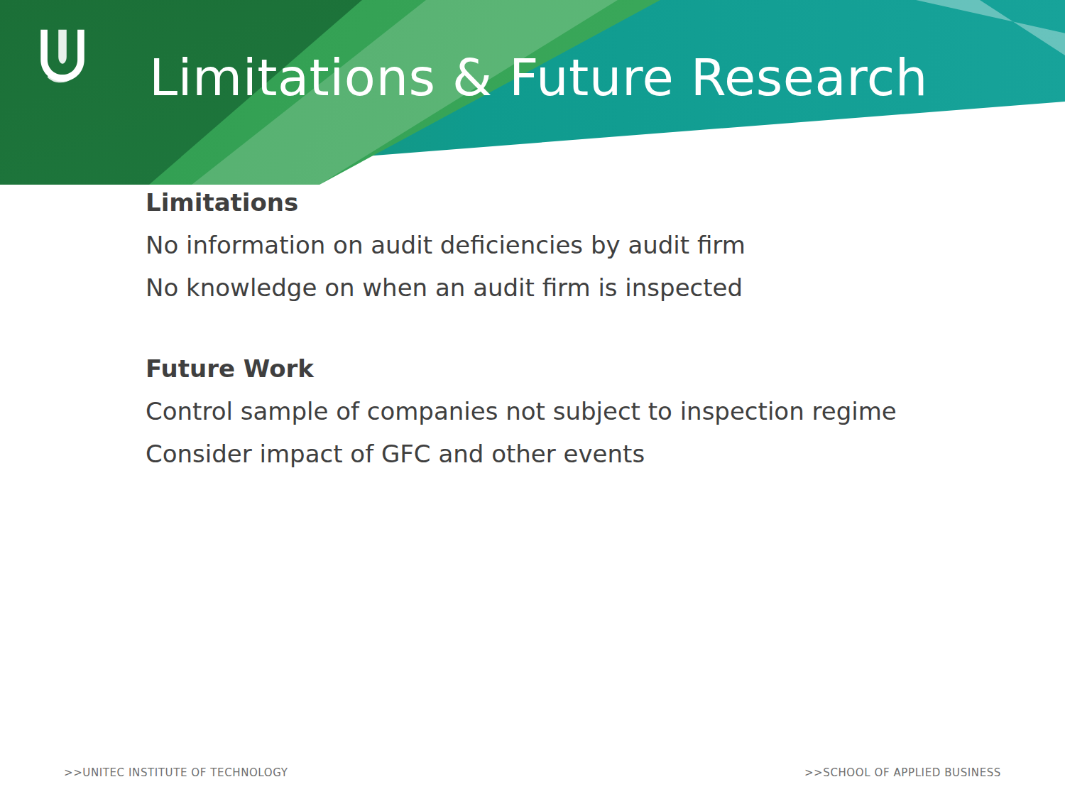Limitations & Future Research
Limitations
No information on audit deficiencies by audit firm
No knowledge on when an audit firm is inspected
Future Work
Control sample of companies not subject to inspection regime
Consider impact of GFC and other events
>>UNITEC INSTITUTE OF TECHNOLOGY >>SCHOOL OF APPLIED BUSINESS